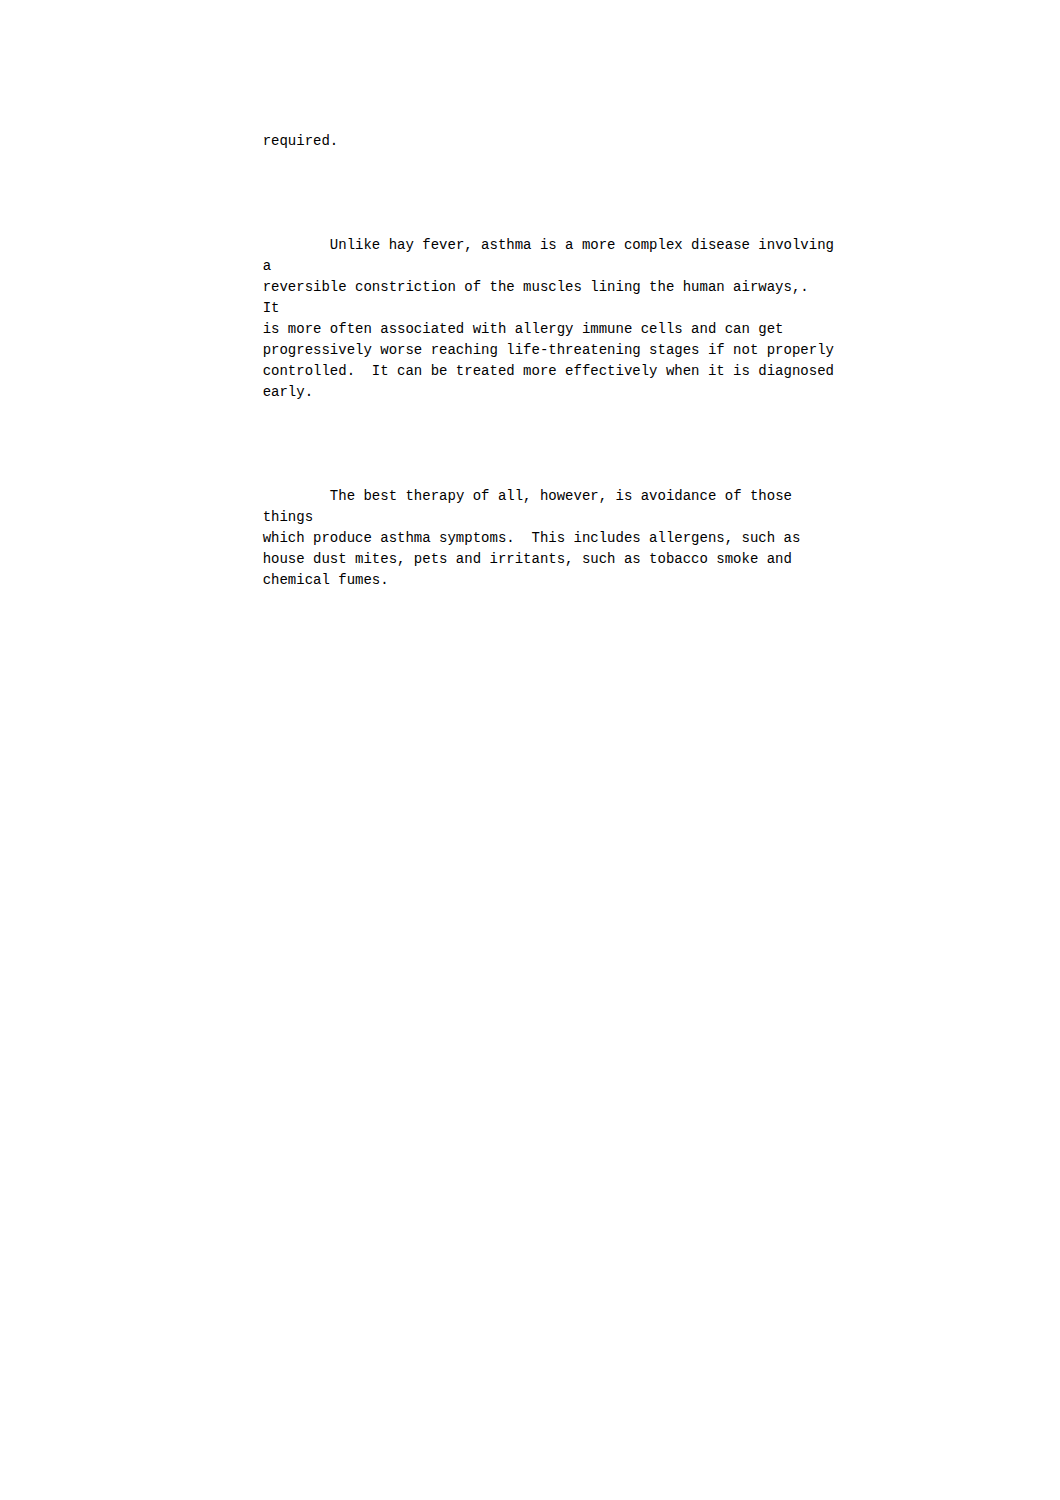required.
Unlike hay fever, asthma is a more complex disease involving a reversible constriction of the muscles lining the human airways,. It is more often associated with allergy immune cells and can get progressively worse reaching life-threatening stages if not properly controlled. It can be treated more effectively when it is diagnosed early.
The best therapy of all, however, is avoidance of those things which produce asthma symptoms. This includes allergens, such as house dust mites, pets and irritants, such as tobacco smoke and chemical fumes.